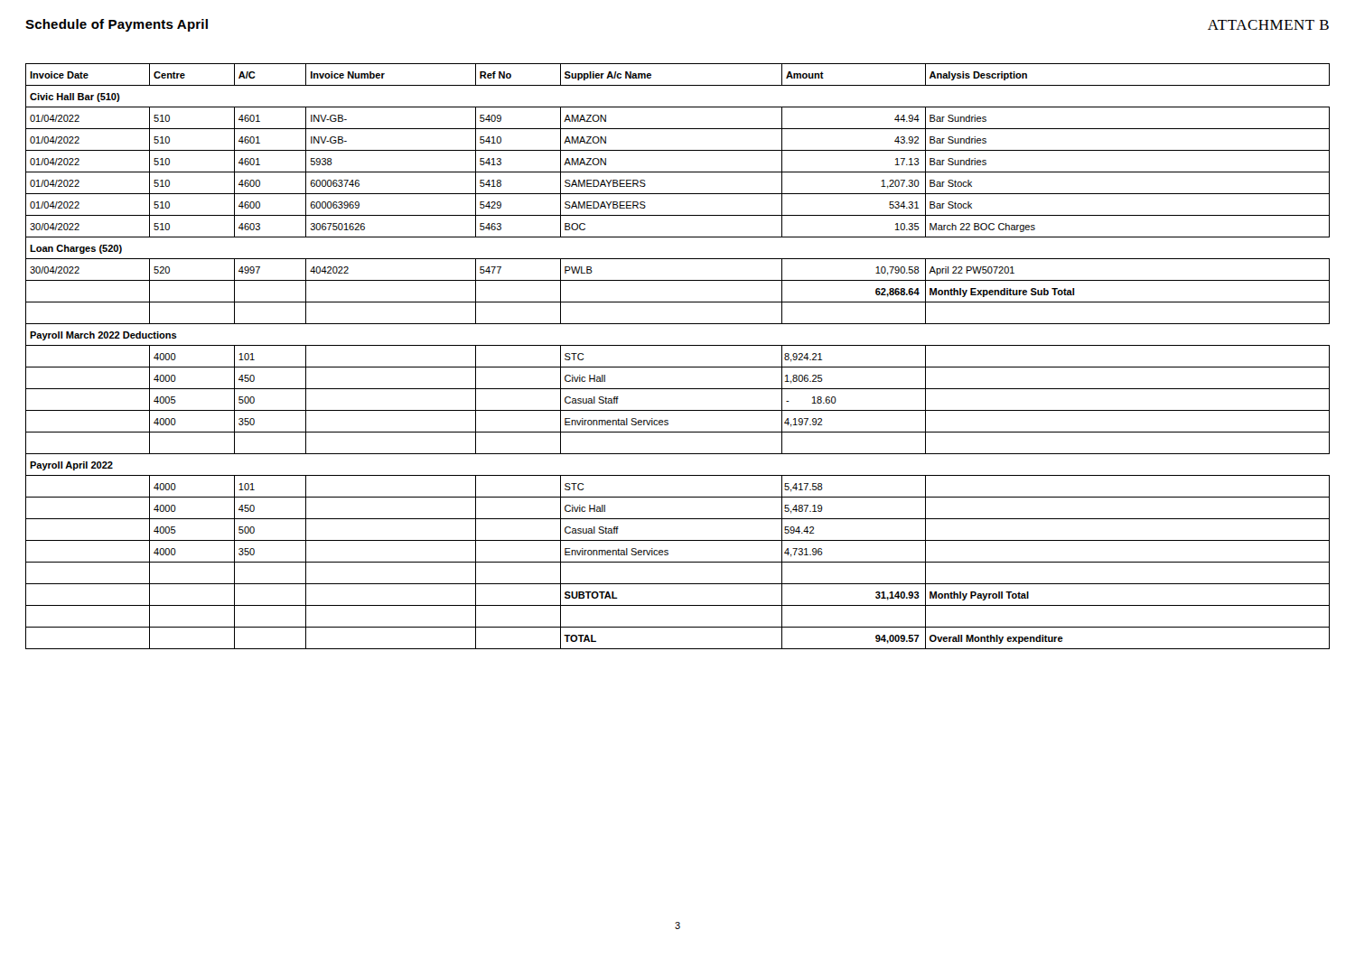Schedule of Payments April ATTACHMENT B
| Invoice Date | Centre | A/C | Invoice Number | Ref No | Supplier A/c Name | Amount | Analysis Description |
| --- | --- | --- | --- | --- | --- | --- | --- |
| Civic Hall Bar (510) |
| 01/04/2022 | 510 | 4601 | INV-GB- | 5409 | AMAZON | 44.94 | Bar Sundries |
| 01/04/2022 | 510 | 4601 | INV-GB- | 5410 | AMAZON | 43.92 | Bar Sundries |
| 01/04/2022 | 510 | 4601 | 5938 | 5413 | AMAZON | 17.13 | Bar Sundries |
| 01/04/2022 | 510 | 4600 | 600063746 | 5418 | SAMEDAYBEERS | 1,207.30 | Bar Stock |
| 01/04/2022 | 510 | 4600 | 600063969 | 5429 | SAMEDAYBEERS | 534.31 | Bar Stock |
| 30/04/2022 | 510 | 4603 | 3067501626 | 5463 | BOC | 10.35 | March 22 BOC Charges |
| Loan Charges (520) |
| 30/04/2022 | 520 | 4997 | 4042022 | 5477 | PWLB | 10,790.58 | April 22 PW507201 |
| | | | | | | 62,868.64 | Monthly Expenditure Sub Total |
| Payroll March 2022 Deductions |
| | 4000 | 101 | | | STC | 8,924.21 | |
| | 4000 | 450 | | | Civic Hall | 1,806.25 | |
| | 4005 | 500 | | | Casual Staff | - 18.60 | |
| | 4000 | 350 | | | Environmental Services | 4,197.92 | |
| Payroll April 2022 |
| | 4000 | 101 | | | STC | 5,417.58 | |
| | 4000 | 450 | | | Civic Hall | 5,487.19 | |
| | 4005 | 500 | | | Casual Staff | 594.42 | |
| | 4000 | 350 | | | Environmental Services | 4,731.96 | |
| | | | | | SUBTOTAL | 31,140.93 | Monthly Payroll Total |
| | | | | | TOTAL | 94,009.57 | Overall Monthly expenditure |
3